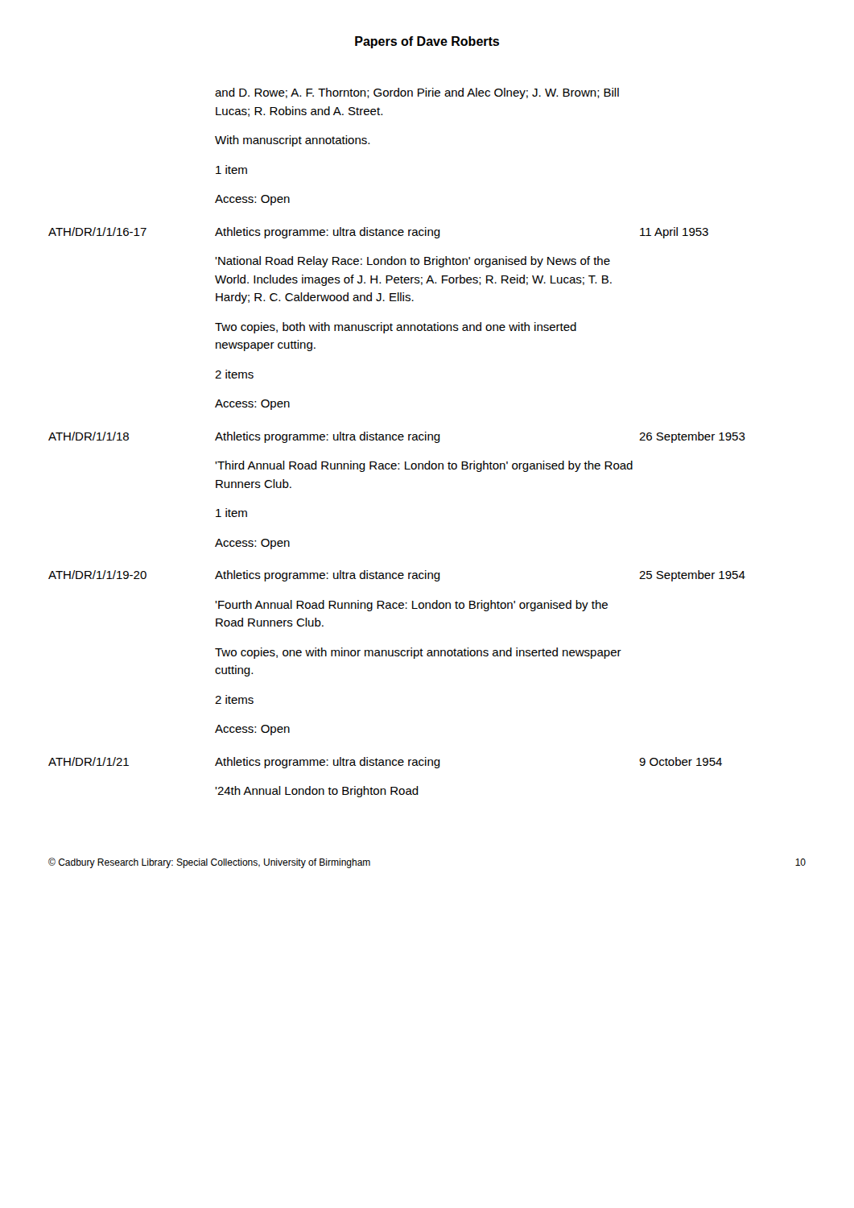Papers of Dave Roberts
| | and D. Rowe; A. F. Thornton; Gordon Pirie and Alec Olney; J. W. Brown; Bill Lucas; R. Robins and A. Street. With manuscript annotations. 1 item Access: Open | |
| ATH/DR/1/1/16-17 | Athletics programme: ultra distance racing 'National Road Relay Race: London to Brighton' organised by News of the World. Includes images of J. H. Peters; A. Forbes; R. Reid; W. Lucas; T. B. Hardy; R. C. Calderwood and J. Ellis. Two copies, both with manuscript annotations and one with inserted newspaper cutting. 2 items Access: Open | 11 April 1953 |
| ATH/DR/1/1/18 | Athletics programme: ultra distance racing 'Third Annual Road Running Race: London to Brighton' organised by the Road Runners Club. 1 item Access: Open | 26 September 1953 |
| ATH/DR/1/1/19-20 | Athletics programme: ultra distance racing 'Fourth Annual Road Running Race: London to Brighton' organised by the Road Runners Club. Two copies, one with minor manuscript annotations and inserted newspaper cutting. 2 items Access: Open | 25 September 1954 |
| ATH/DR/1/1/21 | Athletics programme: ultra distance racing '24th Annual London to Brighton Road | 9 October 1954 |
© Cadbury Research Library: Special Collections, University of Birmingham 10